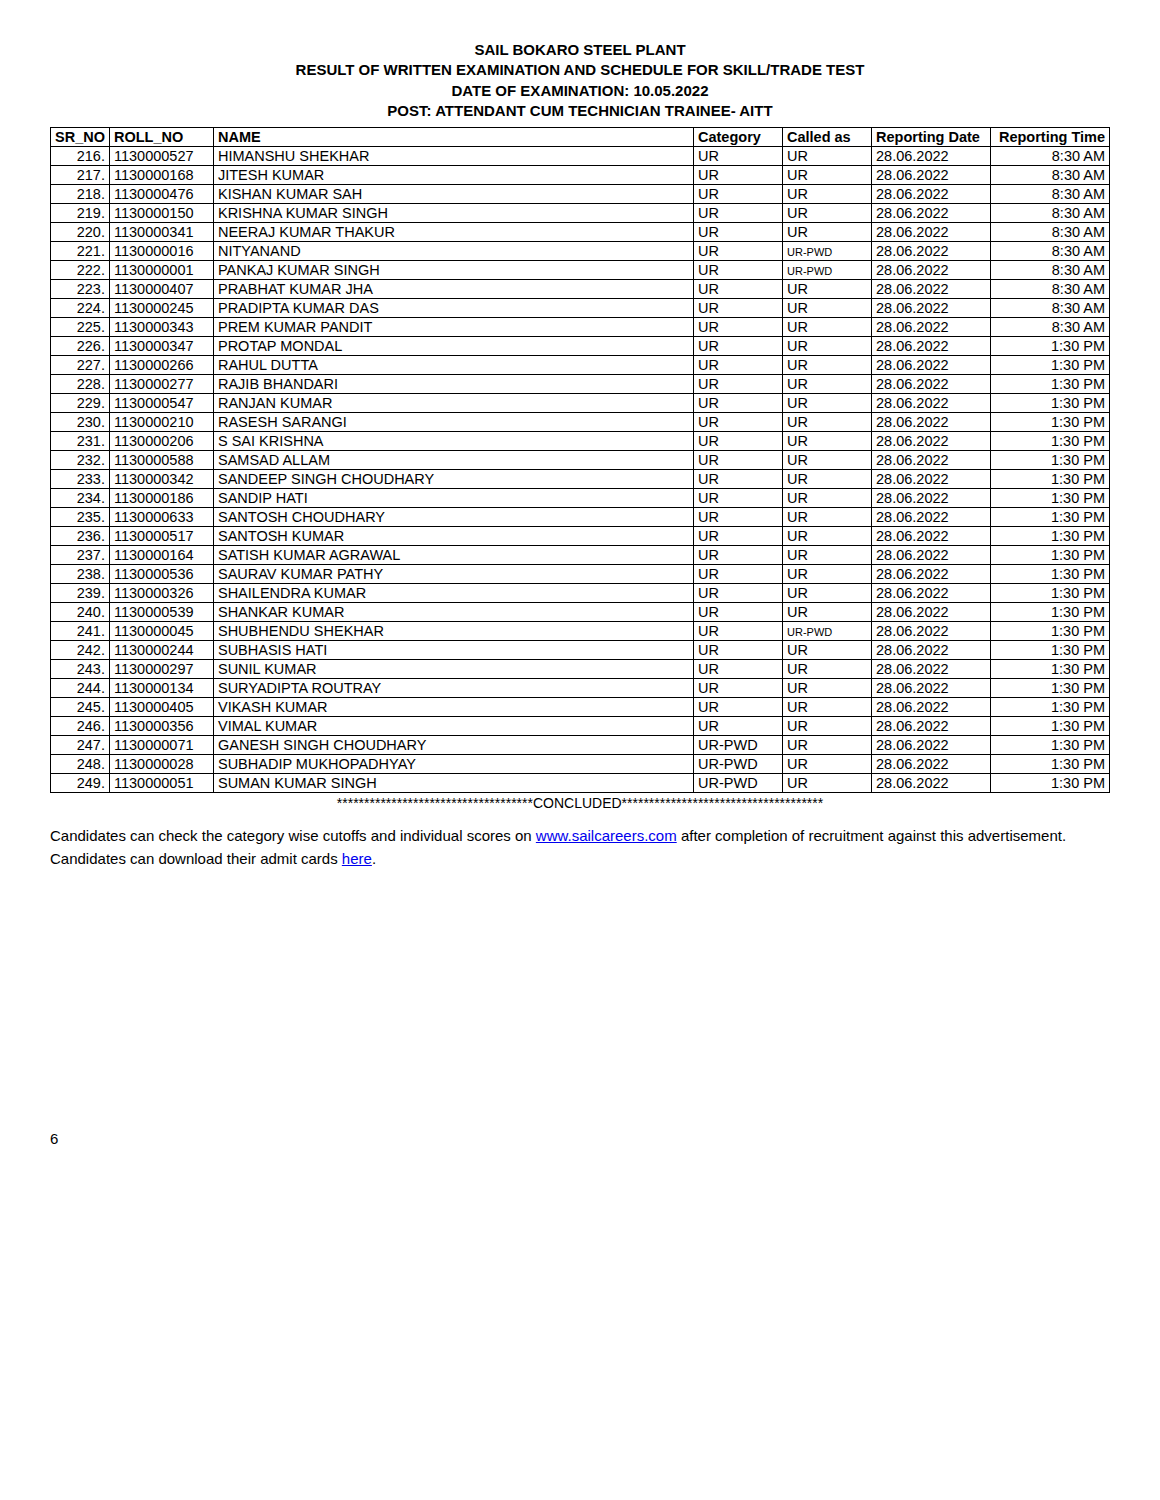SAIL BOKARO STEEL PLANT
RESULT OF WRITTEN EXAMINATION AND SCHEDULE FOR SKILL/TRADE TEST
DATE OF EXAMINATION: 10.05.2022
POST: ATTENDANT CUM TECHNICIAN TRAINEE- AITT
| SR_NO | ROLL_NO | NAME | Category | Called as | Reporting Date | Reporting Time |
| --- | --- | --- | --- | --- | --- | --- |
| 216. | 1130000527 | HIMANSHU SHEKHAR | UR | UR | 28.06.2022 | 8:30 AM |
| 217. | 1130000168 | JITESH KUMAR | UR | UR | 28.06.2022 | 8:30 AM |
| 218. | 1130000476 | KISHAN KUMAR SAH | UR | UR | 28.06.2022 | 8:30 AM |
| 219. | 1130000150 | KRISHNA KUMAR SINGH | UR | UR | 28.06.2022 | 8:30 AM |
| 220. | 1130000341 | NEERAJ KUMAR THAKUR | UR | UR | 28.06.2022 | 8:30 AM |
| 221. | 1130000016 | NITYANAND | UR | UR-PWD | 28.06.2022 | 8:30 AM |
| 222. | 1130000001 | PANKAJ KUMAR SINGH | UR | UR-PWD | 28.06.2022 | 8:30 AM |
| 223. | 1130000407 | PRABHAT KUMAR JHA | UR | UR | 28.06.2022 | 8:30 AM |
| 224. | 1130000245 | PRADIPTA KUMAR DAS | UR | UR | 28.06.2022 | 8:30 AM |
| 225. | 1130000343 | PREM KUMAR PANDIT | UR | UR | 28.06.2022 | 8:30 AM |
| 226. | 1130000347 | PROTAP MONDAL | UR | UR | 28.06.2022 | 1:30 PM |
| 227. | 1130000266 | RAHUL DUTTA | UR | UR | 28.06.2022 | 1:30 PM |
| 228. | 1130000277 | RAJIB BHANDARI | UR | UR | 28.06.2022 | 1:30 PM |
| 229. | 1130000547 | RANJAN KUMAR | UR | UR | 28.06.2022 | 1:30 PM |
| 230. | 1130000210 | RASESH SARANGI | UR | UR | 28.06.2022 | 1:30 PM |
| 231. | 1130000206 | S SAI KRISHNA | UR | UR | 28.06.2022 | 1:30 PM |
| 232. | 1130000588 | SAMSAD ALLAM | UR | UR | 28.06.2022 | 1:30 PM |
| 233. | 1130000342 | SANDEEP SINGH CHOUDHARY | UR | UR | 28.06.2022 | 1:30 PM |
| 234. | 1130000186 | SANDIP HATI | UR | UR | 28.06.2022 | 1:30 PM |
| 235. | 1130000633 | SANTOSH CHOUDHARY | UR | UR | 28.06.2022 | 1:30 PM |
| 236. | 1130000517 | SANTOSH KUMAR | UR | UR | 28.06.2022 | 1:30 PM |
| 237. | 1130000164 | SATISH KUMAR AGRAWAL | UR | UR | 28.06.2022 | 1:30 PM |
| 238. | 1130000536 | SAURAV KUMAR PATHY | UR | UR | 28.06.2022 | 1:30 PM |
| 239. | 1130000326 | SHAILENDRA KUMAR | UR | UR | 28.06.2022 | 1:30 PM |
| 240. | 1130000539 | SHANKAR KUMAR | UR | UR | 28.06.2022 | 1:30 PM |
| 241. | 1130000045 | SHUBHENDU SHEKHAR | UR | UR-PWD | 28.06.2022 | 1:30 PM |
| 242. | 1130000244 | SUBHASIS HATI | UR | UR | 28.06.2022 | 1:30 PM |
| 243. | 1130000297 | SUNIL KUMAR | UR | UR | 28.06.2022 | 1:30 PM |
| 244. | 1130000134 | SURYADIPTA ROUTRAY | UR | UR | 28.06.2022 | 1:30 PM |
| 245. | 1130000405 | VIKASH KUMAR | UR | UR | 28.06.2022 | 1:30 PM |
| 246. | 1130000356 | VIMAL KUMAR | UR | UR | 28.06.2022 | 1:30 PM |
| 247. | 1130000071 | GANESH SINGH CHOUDHARY | UR-PWD | UR | 28.06.2022 | 1:30 PM |
| 248. | 1130000028 | SUBHADIP MUKHOPADHYAY | UR-PWD | UR | 28.06.2022 | 1:30 PM |
| 249. | 1130000051 | SUMAN KUMAR SINGH | UR-PWD | UR | 28.06.2022 | 1:30 PM |
************************************CONCLUDED*************************************
Candidates can check the category wise cutoffs and individual scores on www.sailcareers.com after completion of recruitment against this advertisement. Candidates can download their admit cards here.
6